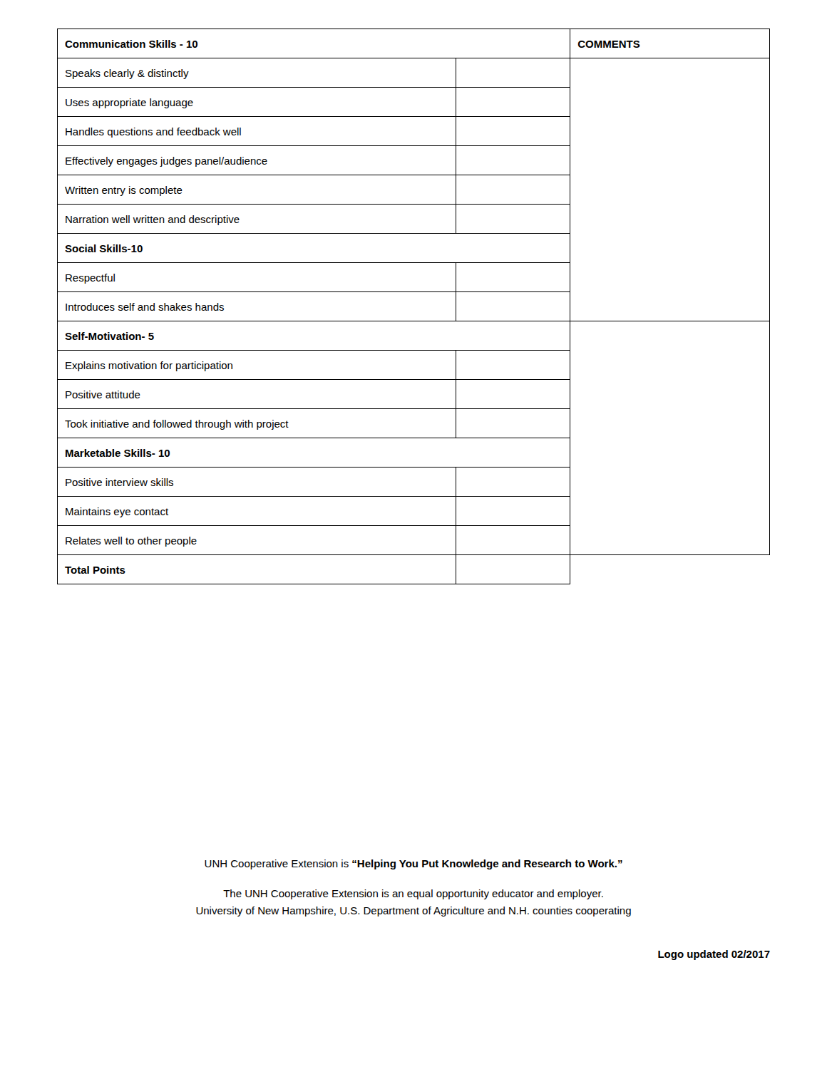| Communication Skills - 10 | COMMENTS |
| Speaks clearly & distinctly | | |
| Uses appropriate language | |
| Handles questions and feedback well | |
| Effectively engages judges panel/audience | |
| Written entry is complete | |
| Narration well written and descriptive | |
| Social Skills-10 |
| Respectful | |
| Introduces self and shakes hands | |
| Self-Motivation- 5 | |
| Explains motivation for participation | |
| Positive attitude | |
| Took initiative and followed through with project | |
| Marketable Skills- 10 |
| Positive interview skills | |
| Maintains eye contact | |
| Relates well to other people | |
| Total Points | |
UNH Cooperative Extension is “Helping You Put Knowledge and Research to Work.”
The UNH Cooperative Extension is an equal opportunity educator and employer.
University of New Hampshire, U.S. Department of Agriculture and N.H. counties cooperating
Logo updated 02/2017